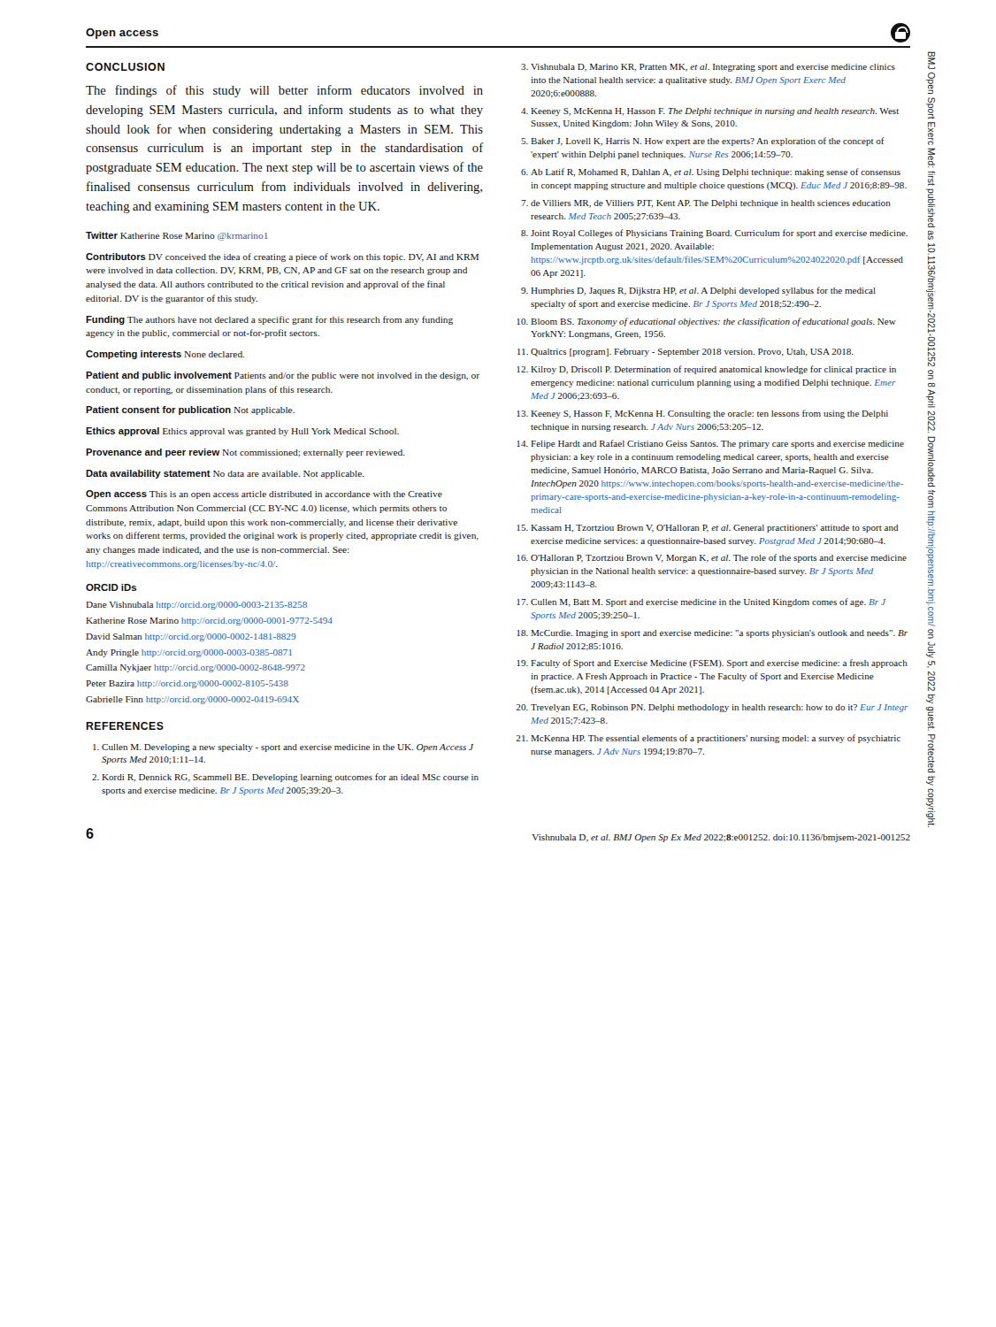BMJ Open Sport Exerc Med: first published as 10.1136/bmjsem-2021-001252 on 8 April 2022. Downloaded from http://bmjopensem.bmj.com/ on July 5, 2022 by guest. Protected by copyright.
Open access
Conclusion
The findings of this study will better inform educators involved in developing SEM Masters curricula, and inform students as to what they should look for when considering undertaking a Masters in SEM. This consensus curriculum is an important step in the standardisation of postgraduate SEM education. The next step will be to ascertain views of the finalised consensus curriculum from individuals involved in delivering, teaching and examining SEM masters content in the UK.
Twitter Katherine Rose Marino @krmarino1
Contributors DV conceived the idea of creating a piece of work on this topic. DV, AI and KRM were involved in data collection. DV, KRM, PB, CN, AP and GF sat on the research group and analysed the data. All authors contributed to the critical revision and approval of the final editorial. DV is the guarantor of this study.
Funding The authors have not declared a specific grant for this research from any funding agency in the public, commercial or not-for-profit sectors.
Competing interests None declared.
Patient and public involvement Patients and/or the public were not involved in the design, or conduct, or reporting, or dissemination plans of this research.
Patient consent for publication Not applicable.
Ethics approval Ethics approval was granted by Hull York Medical School.
Provenance and peer review Not commissioned; externally peer reviewed.
Data availability statement No data are available. Not applicable.
Open access This is an open access article distributed in accordance with the Creative Commons Attribution Non Commercial (CC BY-NC 4.0) license, which permits others to distribute, remix, adapt, build upon this work non-commercially, and license their derivative works on different terms, provided the original work is properly cited, appropriate credit is given, any changes made indicated, and the use is non-commercial. See: http://creativecommons.org/licenses/by-nc/4.0/.
ORCID iDs
Dane Vishnubala http://orcid.org/0000-0003-2135-8258
Katherine Rose Marino http://orcid.org/0000-0001-9772-5494
David Salman http://orcid.org/0000-0002-1481-8829
Andy Pringle http://orcid.org/0000-0003-0385-0871
Camilla Nykjaer http://orcid.org/0000-0002-8648-9972
Peter Bazira http://orcid.org/0000-0002-8105-5438
Gabrielle Finn http://orcid.org/0000-0002-0419-694X
REFERENCES
Cullen M. Developing a new specialty - sport and exercise medicine in the UK. Open Access J Sports Med 2010;1:11–14.
Kordi R, Dennick RG, Scammell BE. Developing learning outcomes for an ideal MSc course in sports and exercise medicine. Br J Sports Med 2005;39:20–3.
Vishnubala D, Marino KR, Pratten MK, et al. Integrating sport and exercise medicine clinics into the National health service: a qualitative study. BMJ Open Sport Exerc Med 2020;6:e000888.
Keeney S, McKenna H, Hasson F. The Delphi technique in nursing and health research. West Sussex, United Kingdom: John Wiley & Sons, 2010.
Baker J, Lovell K, Harris N. How expert are the experts? An exploration of the concept of 'expert' within Delphi panel techniques. Nurse Res 2006;14:59–70.
Ab Latif R, Mohamed R, Dahlan A, et al. Using Delphi technique: making sense of consensus in concept mapping structure and multiple choice questions (MCQ). Educ Med J 2016;8:89–98.
de Villiers MR, de Villiers PJT, Kent AP. The Delphi technique in health sciences education research. Med Teach 2005;27:639–43.
Joint Royal Colleges of Physicians Training Board. Curriculum for sport and exercise medicine. Implementation August 2021, 2020. Available: https://www.jrcptb.org.uk/sites/default/files/SEM%20Curriculum%2024022020.pdf [Accessed 06 Apr 2021].
Humphries D, Jaques R, Dijkstra HP, et al. A Delphi developed syllabus for the medical specialty of sport and exercise medicine. Br J Sports Med 2018;52:490–2.
Bloom BS. Taxonomy of educational objectives: the classification of educational goals. New YorkNY: Longmans, Green, 1956.
Qualtrics [program]. February - September 2018 version. Provo, Utah, USA 2018.
Kilroy D, Driscoll P. Determination of required anatomical knowledge for clinical practice in emergency medicine: national curriculum planning using a modified Delphi technique. Emer Med J 2006;23:693–6.
Keeney S, Hasson F, McKenna H. Consulting the oracle: ten lessons from using the Delphi technique in nursing research. J Adv Nurs 2006;53:205–12.
Felipe Hardt and Rafael Cristiano Geiss Santos. The primary care sports and exercise medicine physician: a key role in a continuum remodeling medical career, sports, health and exercise medicine, Samuel Honório, MARCO Batista, João Serrano and Maria-Raquel G. Silva. IntechOpen 2020 https://www.intechopen.com/books/sports-health-and-exercise-medicine/the-primary-care-sports-and-exercise-medicine-physician-a-key-role-in-a-continuum-remodeling-medical
Kassam H, Tzortziou Brown V, O'Halloran P, et al. General practitioners' attitude to sport and exercise medicine services: a questionnaire-based survey. Postgrad Med J 2014;90:680–4.
O'Halloran P, Tzortziou Brown V, Morgan K, et al. The role of the sports and exercise medicine physician in the National health service: a questionnaire-based survey. Br J Sports Med 2009;43:1143–8.
Cullen M, Batt M. Sport and exercise medicine in the United Kingdom comes of age. Br J Sports Med 2005;39:250–1.
McCurdie. Imaging in sport and exercise medicine: "a sports physician's outlook and needs". Br J Radiol 2012;85:1016.
Faculty of Sport and Exercise Medicine (FSEM). Sport and exercise medicine: a fresh approach in practice. A Fresh Approach in Practice - The Faculty of Sport and Exercise Medicine (fsem.ac.uk), 2014 [Accessed 04 Apr 2021].
Trevelyan EG, Robinson PN. Delphi methodology in health research: how to do it? Eur J Integr Med 2015;7:423–8.
McKenna HP. The essential elements of a practitioners' nursing model: a survey of psychiatric nurse managers. J Adv Nurs 1994;19:870–7.
6
Vishnubala D, et al. BMJ Open Sp Ex Med 2022;8:e001252. doi:10.1136/bmjsem-2021-001252